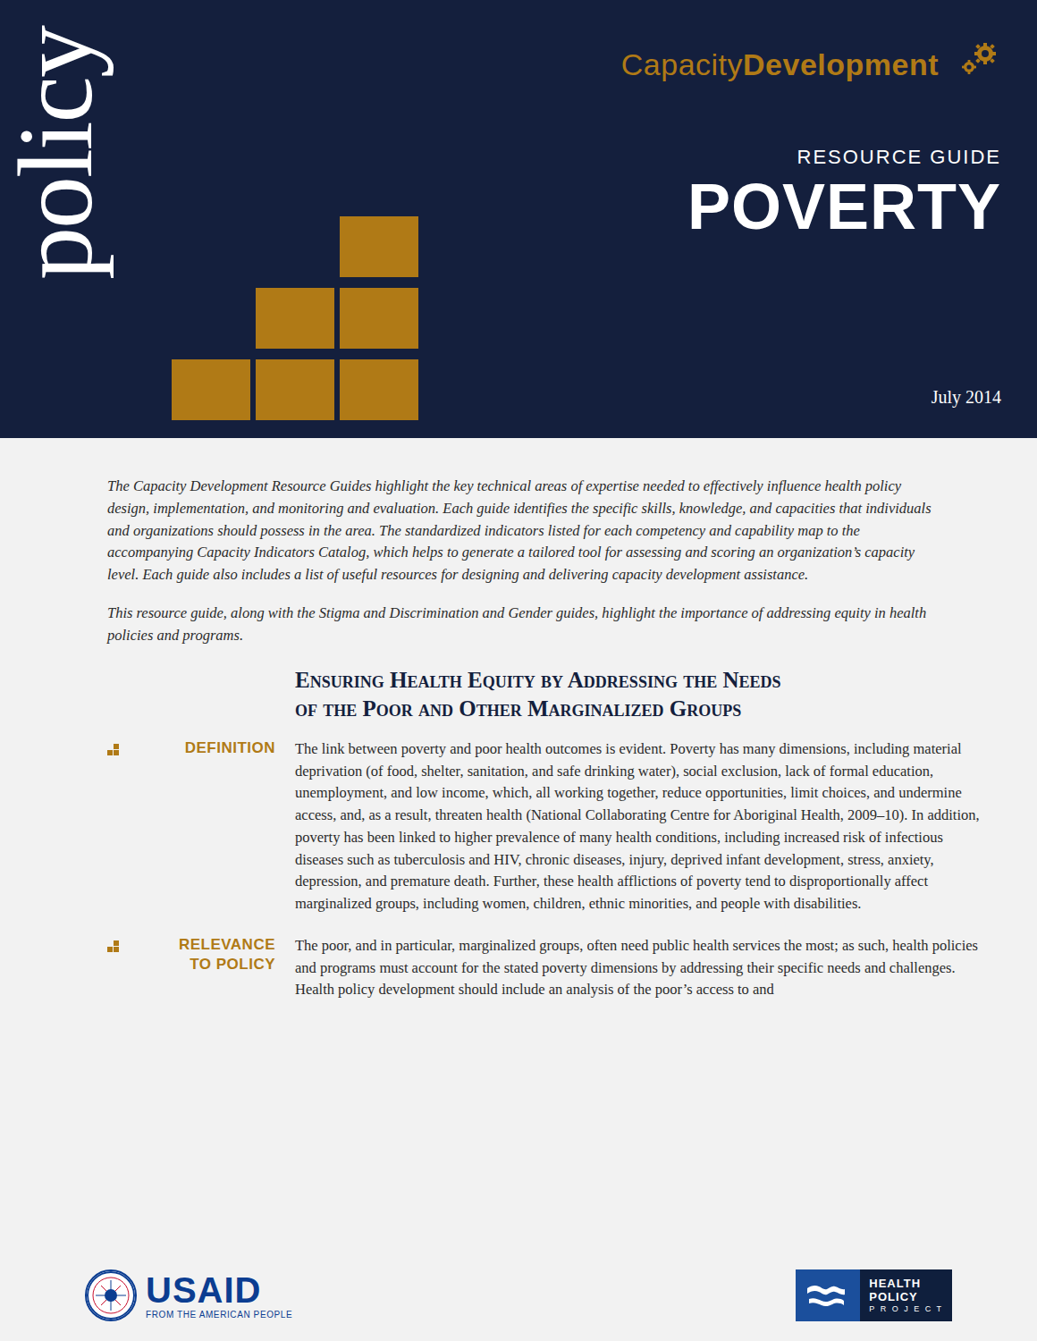policy
CapacityDevelopment
RESOURCE GUIDE
POVERTY
July 2014
The Capacity Development Resource Guides highlight the key technical areas of expertise needed to effectively influence health policy design, implementation, and monitoring and evaluation. Each guide identifies the specific skills, knowledge, and capacities that individuals and organizations should possess in the area. The standardized indicators listed for each competency and capability map to the accompanying Capacity Indicators Catalog, which helps to generate a tailored tool for assessing and scoring an organization’s capacity level. Each guide also includes a list of useful resources for designing and delivering capacity development assistance.
This resource guide, along with the Stigma and Discrimination and Gender guides, highlight the importance of addressing equity in health policies and programs.
Ensuring Health Equity by Addressing the Needs
of the Poor and Other Marginalized Groups
DEFINITION
The link between poverty and poor health outcomes is evident. Poverty has many dimensions, including material deprivation (of food, shelter, sanitation, and safe drinking water), social exclusion, lack of formal education, unemployment, and low income, which, all working together, reduce opportunities, limit choices, and undermine access, and, as a result, threaten health (National Collaborating Centre for Aboriginal Health, 2009–10). In addition, poverty has been linked to higher prevalence of many health conditions, including increased risk of infectious diseases such as tuberculosis and HIV, chronic diseases, injury, deprived infant development, stress, anxiety, depression, and premature death. Further, these health afflictions of poverty tend to disproportionally affect marginalized groups, including women, children, ethnic minorities, and people with disabilities.
RELEVANCE
TO POLICY
The poor, and in particular, marginalized groups, often need public health services the most; as such, health policies and programs must account for the stated poverty dimensions by addressing their specific needs and challenges. Health policy development should include an analysis of the poor’s access to and
USAID
FROM THE AMERICAN PEOPLE
HEALTH POLICY P R O J E C T